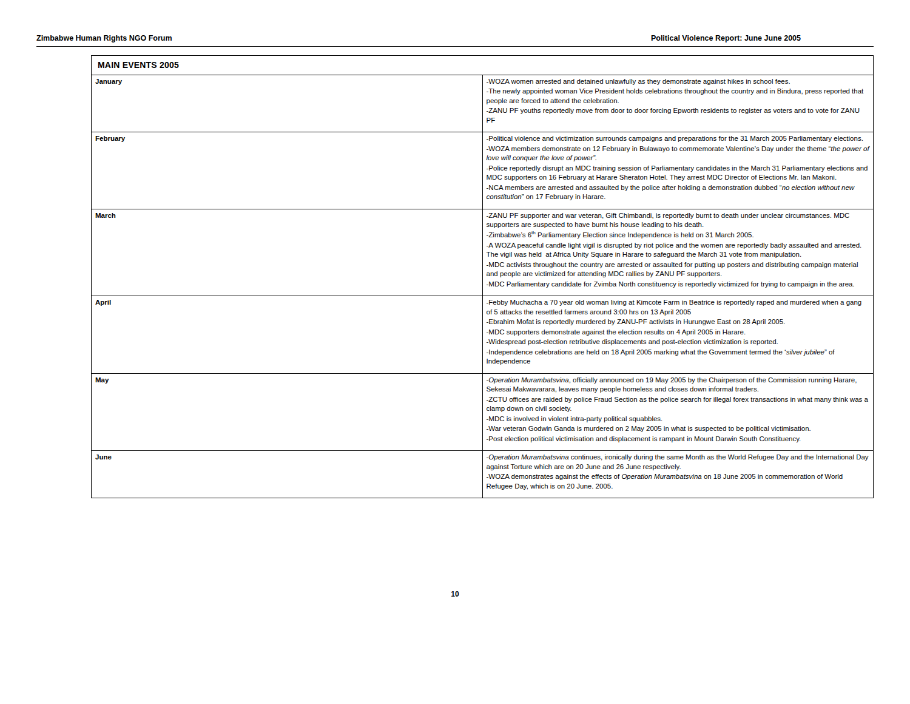Zimbabwe Human Rights NGO Forum
Political Violence Report: June June 2005
| MAIN EVENTS 2005 |
| --- |
| January | -WOZA women arrested and detained unlawfully as they demonstrate against hikes in school fees. -The newly appointed woman Vice President holds celebrations throughout the country and in Bindura, press reported that people are forced to attend the celebration. -ZANU PF youths reportedly move from door to door forcing Epworth residents to register as voters and to vote for ZANU PF |
| February | -Political violence and victimization surrounds campaigns and preparations for the 31 March 2005 Parliamentary elections. -WOZA members demonstrate on 12 February in Bulawayo to commemorate Valentine’s Day under the theme “ the power of love will conquer the love of power”. -Police reportedly disrupt an MDC training session of Parliamentary candidates in the March 31 Parliamentary elections and MDC supporters on 16 February at Harare Sheraton Hotel. They arrest MDC Director of Elections Mr. Ian Makoni. -NCA members are arrested and assaulted by the police after holding a demonstration dubbed “ no election without new constitution ” on 17 February in Harare. |
| March | -ZANU PF supporter and war veteran, Gift Chimbandi, is reportedly burnt to death under unclear circumstances. MDC supporters are suspected to have burnt his house leading to his death. -Zimbabwe’s 6 th Parliamentary Election since Independence is held on 31 March 2005. -A WOZA peaceful candle light vigil is disrupted by riot police and the women are reportedly badly assaulted and arrested. The vigil was held at Africa Unity Square in Harare to safeguard the March 31 vote from manipulation. -MDC activists throughout the country are arrested or assaulted for putting up posters and distributing campaign material and people are victimized for attending MDC rallies by ZANU PF supporters. -MDC Parliamentary candidate for Zvimba North constituency is reportedly victimized for trying to campaign in the area. |
| April | -Febby Muchacha a 70 year old woman living at Kimcote Farm in Beatrice is reportedly raped and murdered when a gang of 5 attacks the resettled farmers around 3:00 hrs on 13 April 2005 -Ebrahim Mofat is reportedly murdered by ZANU-PF activists in Hurungwe East on 28 April 2005. -MDC supporters demonstrate against the election results on 4 April 2005 in Harare. -Widespread post-election retributive displacements and post-election victimization is reported. -Independence celebrations are held on 18 April 2005 marking what the Government termed the ‘ silver jubilee ” of Independence |
| May | - Operation Murambatsvina , officially announced on 19 May 2005 by the Chairperson of the Commission running Harare, Sekesai Makwavarara, leaves many people homeless and closes down informal traders. -ZCTU offices are raided by police Fraud Section as the police search for illegal forex transactions in what many think was a clamp down on civil society. -MDC is involved in violent intra-party political squabbles. -War veteran Godwin Ganda is murdered on 2 May 2005 in what is suspected to be political victimisation. -Post election political victimisation and displacement is rampant in Mount Darwin South Constituency. |
| June | - Operation Murambatsvina continues, ironically during the same Month as the World Refugee Day and the International Day against Torture which are on 20 June and 26 June respectively. -WOZA demonstrates against the effects of Operation Murambatsvina on 18 June 2005 in commemoration of World Refugee Day, which is on 20 June. 2005. |
10